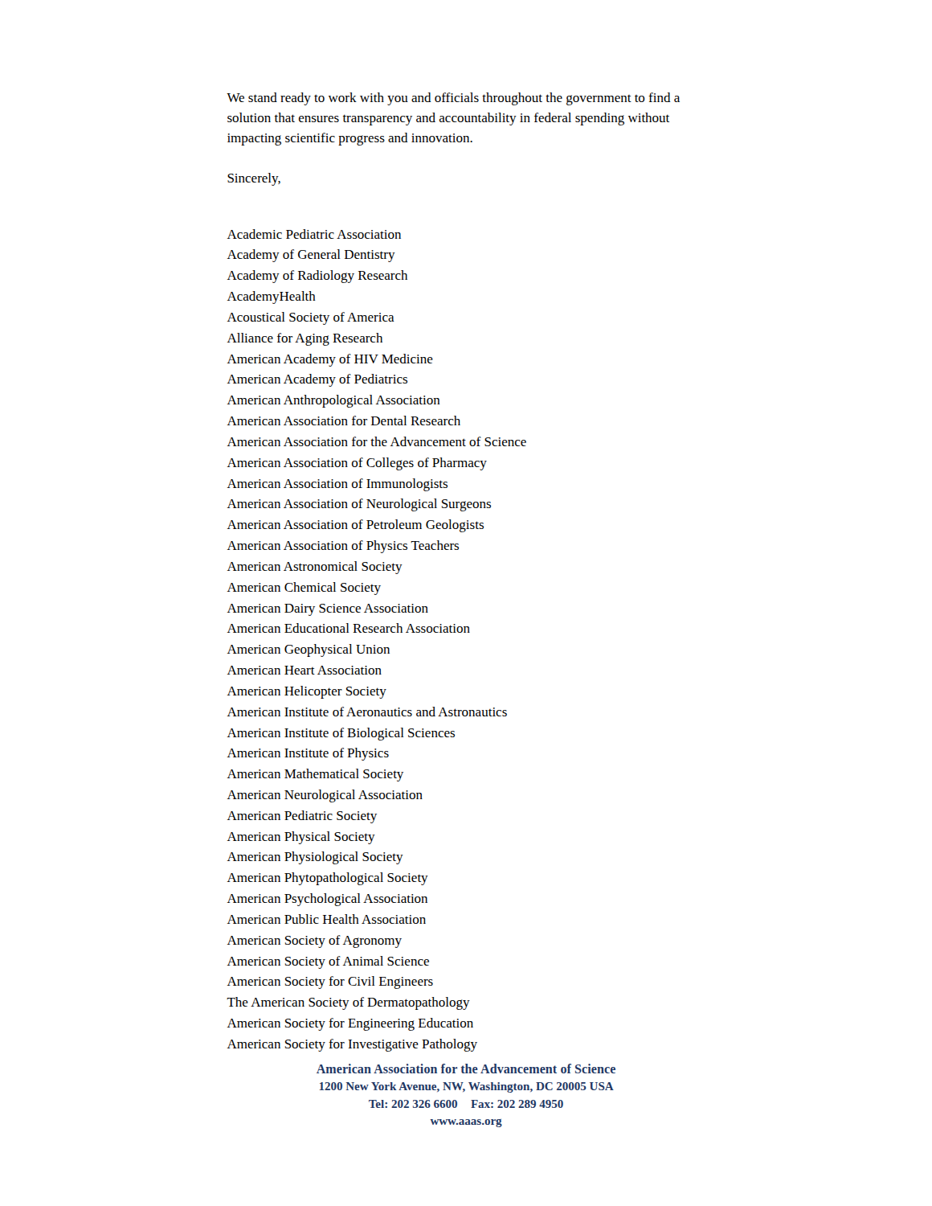We stand ready to work with you and officials throughout the government to find a solution that ensures transparency and accountability in federal spending without impacting scientific progress and innovation.
Sincerely,
Academic Pediatric Association
Academy of General Dentistry
Academy of Radiology Research
AcademyHealth
Acoustical Society of America
Alliance for Aging Research
American Academy of HIV Medicine
American Academy of Pediatrics
American Anthropological Association
American Association for Dental Research
American Association for the Advancement of Science
American Association of Colleges of Pharmacy
American Association of Immunologists
American Association of Neurological Surgeons
American Association of Petroleum Geologists
American Association of Physics Teachers
American Astronomical Society
American Chemical Society
American Dairy Science Association
American Educational Research Association
American Geophysical Union
American Heart Association
American Helicopter Society
American Institute of Aeronautics and Astronautics
American Institute of Biological Sciences
American Institute of Physics
American Mathematical Society
American Neurological Association
American Pediatric Society
American Physical Society
American Physiological Society
American Phytopathological Society
American Psychological Association
American Public Health Association
American Society of Agronomy
American Society of Animal Science
American Society for Civil Engineers
The American Society of Dermatopathology
American Society for Engineering Education
American Society for Investigative Pathology
American Association for the Advancement of Science
1200 New York Avenue, NW, Washington, DC 20005 USA
Tel: 202 326 6600 Fax: 202 289 4950
www.aaas.org